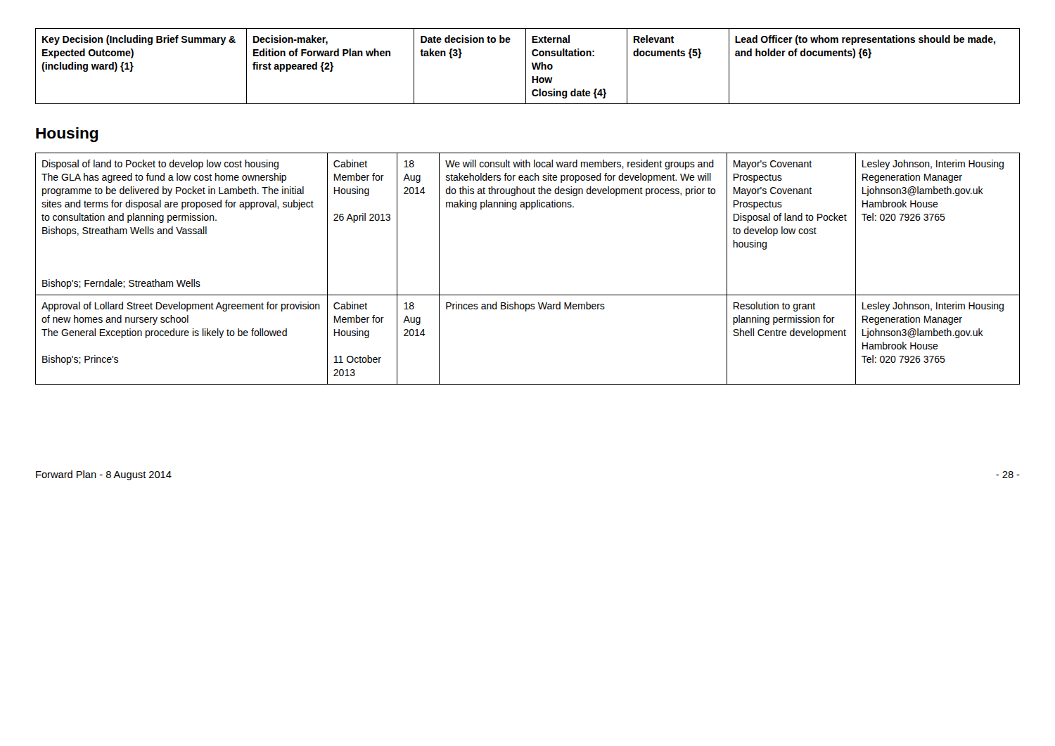| Key Decision (Including Brief Summary & Expected Outcome) (including ward) {1} | Decision-maker, Edition of Forward Plan when first appeared {2} | Date decision to be taken {3} | External Consultation: Who How Closing date {4} | Relevant documents {5} | Lead Officer (to whom representations should be made, and holder of documents) {6} |
| --- | --- | --- | --- | --- | --- |
Housing
| Disposal of land to Pocket to develop low cost housing The GLA has agreed to fund a low cost home ownership programme to be delivered by Pocket in Lambeth. The initial sites and terms for disposal are proposed for approval, subject to consultation and planning permission. Bishops, Streatham Wells and Vassall Bishop's; Ferndale; Streatham Wells | Cabinet Member for Housing 26 April 2013 | 18 Aug 2014 | We will consult with local ward members, resident groups and stakeholders for each site proposed for development. We will do this at throughout the design development process, prior to making planning applications. | Mayor's Covenant Prospectus Mayor's Covenant Prospectus Disposal of land to Pocket to develop low cost housing | Lesley Johnson, Interim Housing Regeneration Manager Ljohnson3@lambeth.gov.uk Hambrook House Tel: 020 7926 3765 |
| Approval of Lollard Street Development Agreement for provision of new homes and nursery school The General Exception procedure is likely to be followed Bishop's; Prince's | Cabinet Member for Housing 11 October 2013 | 18 Aug 2014 | Princes and Bishops Ward Members | Resolution to grant planning permission for Shell Centre development | Lesley Johnson, Interim Housing Regeneration Manager Ljohnson3@lambeth.gov.uk Hambrook House Tel: 020 7926 3765 |
Forward Plan - 8 August 2014 - 28 -